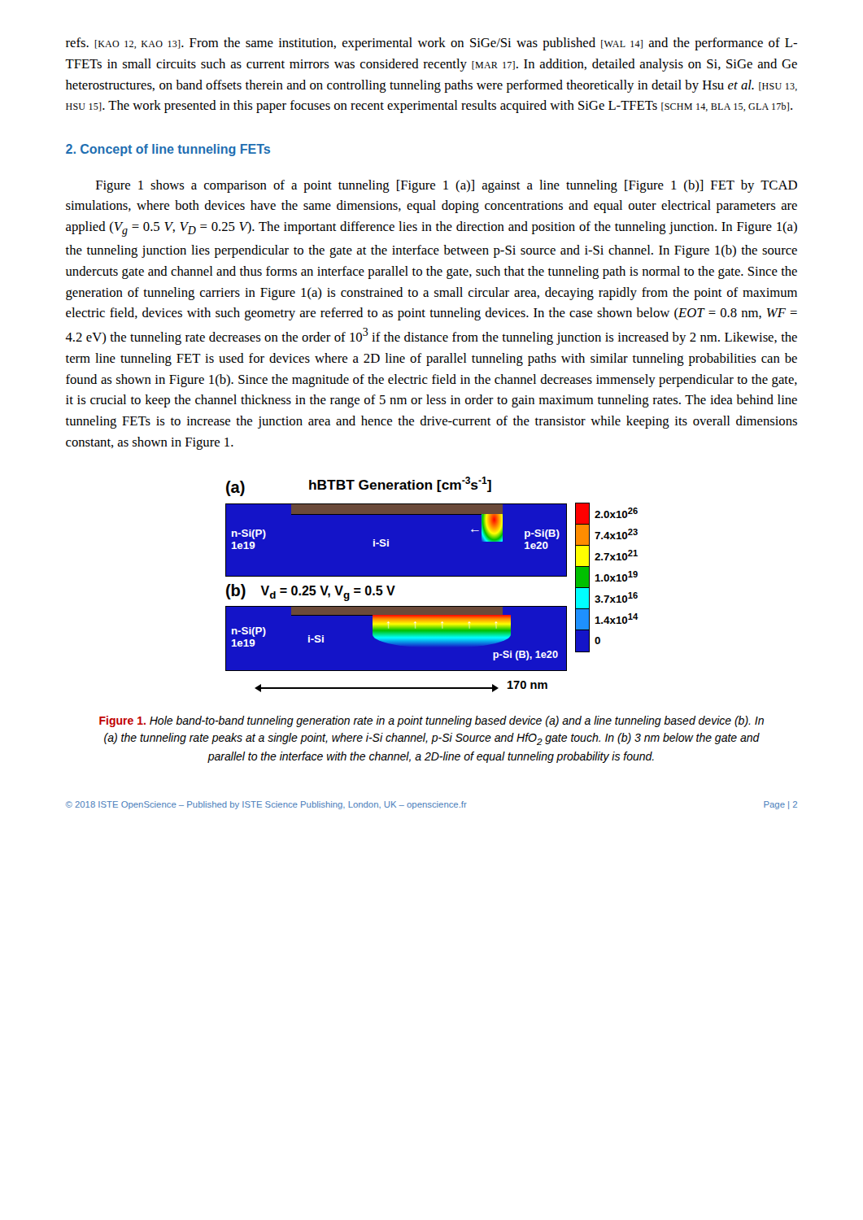refs. [KAO 12, KAO 13]. From the same institution, experimental work on SiGe/Si was published [WAL 14] and the performance of L-TFETs in small circuits such as current mirrors was considered recently [MAR 17]. In addition, detailed analysis on Si, SiGe and Ge heterostructures, on band offsets therein and on controlling tunneling paths were performed theoretically in detail by Hsu et al. [HSU 13, HSU 15]. The work presented in this paper focuses on recent experimental results acquired with SiGe L-TFETs [SCHM 14, BLA 15, GLA 17b].
2. Concept of line tunneling FETs
Figure 1 shows a comparison of a point tunneling [Figure 1 (a)] against a line tunneling [Figure 1 (b)] FET by TCAD simulations, where both devices have the same dimensions, equal doping concentrations and equal outer electrical parameters are applied (Vg = 0.5 V, VD = 0.25 V). The important difference lies in the direction and position of the tunneling junction. In Figure 1(a) the tunneling junction lies perpendicular to the gate at the interface between p-Si source and i-Si channel. In Figure 1(b) the source undercuts gate and channel and thus forms an interface parallel to the gate, such that the tunneling path is normal to the gate. Since the generation of tunneling carriers in Figure 1(a) is constrained to a small circular area, decaying rapidly from the point of maximum electric field, devices with such geometry are referred to as point tunneling devices. In the case shown below (EOT = 0.8 nm, WF = 4.2 eV) the tunneling rate decreases on the order of 103 if the distance from the tunneling junction is increased by 2 nm. Likewise, the term line tunneling FET is used for devices where a 2D line of parallel tunneling paths with similar tunneling probabilities can be found as shown in Figure 1(b). Since the magnitude of the electric field in the channel decreases immensely perpendicular to the gate, it is crucial to keep the channel thickness in the range of 5 nm or less in order to gain maximum tunneling rates. The idea behind line tunneling FETs is to increase the junction area and hence the drive-current of the transistor while keeping its overall dimensions constant, as shown in Figure 1.
(a)
hBTBT Generation [cm-3s-1]
n-Si(P)
1e19
i-Si
←
p-Si(B)
1e20
(b)
Vd = 0.25 V, Vg = 0.5 V
n-Si(P)
1e19
i-Si
↑↑↑↑↑
p-Si (B), 1e20
170 nm
2.0x1026
7.4x1023
2.7x1021
1.0x1019
3.7x1016
1.4x1014
0
Figure 1. Hole band-to-band tunneling generation rate in a point tunneling based device (a) and a line tunneling based device (b). In (a) the tunneling rate peaks at a single point, where i-Si channel, p-Si Source and HfO2 gate touch. In (b) 3 nm below the gate and parallel to the interface with the channel, a 2D-line of equal tunneling probability is found.
© 2018 ISTE OpenScience – Published by ISTE Science Publishing, London, UK – openscience.fr
Page | 2